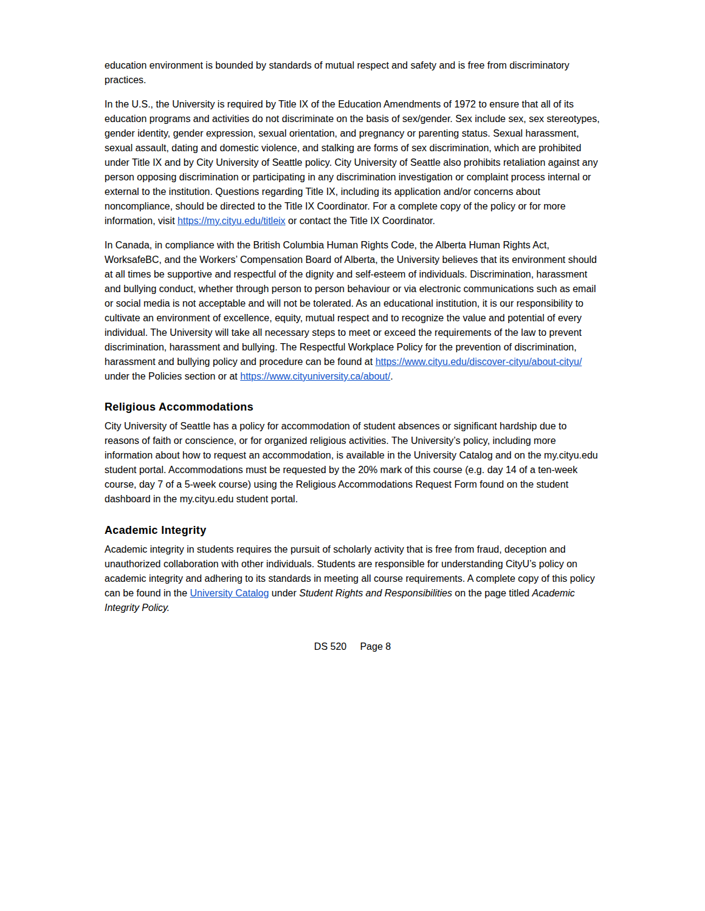education environment is bounded by standards of mutual respect and safety and is free from discriminatory practices.
In the U.S., the University is required by Title IX of the Education Amendments of 1972 to ensure that all of its education programs and activities do not discriminate on the basis of sex/gender. Sex include sex, sex stereotypes, gender identity, gender expression, sexual orientation, and pregnancy or parenting status. Sexual harassment, sexual assault, dating and domestic violence, and stalking are forms of sex discrimination, which are prohibited under Title IX and by City University of Seattle policy. City University of Seattle also prohibits retaliation against any person opposing discrimination or participating in any discrimination investigation or complaint process internal or external to the institution. Questions regarding Title IX, including its application and/or concerns about noncompliance, should be directed to the Title IX Coordinator. For a complete copy of the policy or for more information, visit https://my.cityu.edu/titleix or contact the Title IX Coordinator.
In Canada, in compliance with the British Columbia Human Rights Code, the Alberta Human Rights Act, WorksafeBC, and the Workers’ Compensation Board of Alberta, the University believes that its environment should at all times be supportive and respectful of the dignity and self-esteem of individuals. Discrimination, harassment and bullying conduct, whether through person to person behaviour or via electronic communications such as email or social media is not acceptable and will not be tolerated. As an educational institution, it is our responsibility to cultivate an environment of excellence, equity, mutual respect and to recognize the value and potential of every individual. The University will take all necessary steps to meet or exceed the requirements of the law to prevent discrimination, harassment and bullying. The Respectful Workplace Policy for the prevention of discrimination, harassment and bullying policy and procedure can be found at https://www.cityu.edu/discover-cityu/about-cityu/ under the Policies section or at https://www.cityuniversity.ca/about/.
Religious Accommodations
City University of Seattle has a policy for accommodation of student absences or significant hardship due to reasons of faith or conscience, or for organized religious activities. The University’s policy, including more information about how to request an accommodation, is available in the University Catalog and on the my.cityu.edu student portal. Accommodations must be requested by the 20% mark of this course (e.g. day 14 of a ten-week course, day 7 of a 5-week course) using the Religious Accommodations Request Form found on the student dashboard in the my.cityu.edu student portal.
Academic Integrity
Academic integrity in students requires the pursuit of scholarly activity that is free from fraud, deception and unauthorized collaboration with other individuals. Students are responsible for understanding CityU’s policy on academic integrity and adhering to its standards in meeting all course requirements. A complete copy of this policy can be found in the University Catalog under Student Rights and Responsibilities on the page titled Academic Integrity Policy.
DS 520 Page 8